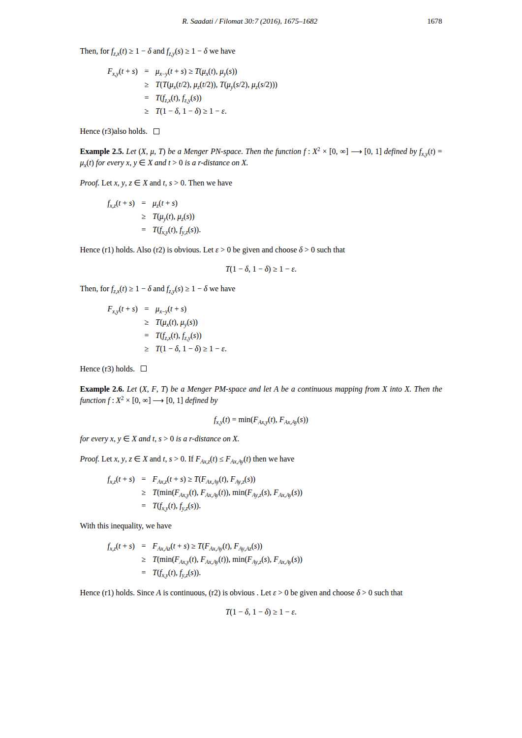R. Saadati / Filomat 30:7 (2016), 1675–1682
1678
Then, for fz,x(t) ≥ 1 − δ and fz,y(s) ≥ 1 − δ we have
| F x , y ( t + s ) | = | μ x − y ( t + s ) ≥ T ( μ x ( t ), μ y ( s )) |
| | ≥ | T ( T ( μ x ( t /2), μ z ( t /2)), T ( μ y ( s /2), μ z ( s /2))) |
| | = | T ( f z , x ( t ), f z , y ( s )) |
| | ≥ | T (1 − δ , 1 − δ ) ≥ 1 − ε . |
Hence (r3)also holds.
Example 2.5. Let (X, μ, T) be a Menger PN-space. Then the function f : X2 × [0, ∞] ⟶ [0, 1] defined by fx,y(t) = μx(t) for every x, y ∈ X and t > 0 is a r-distance on X.
Proof. Let x, y, z ∈ X and t, s > 0. Then we have
| f x , z ( t + s ) | = | μ z ( t + s ) |
| | ≥ | T ( μ y ( t ), μ z ( s )) |
| | = | T ( f x , y ( t ), f y , z ( s )). |
Hence (r1) holds. Also (r2) is obvious. Let ε > 0 be given and choose δ > 0 such that
T(1 − δ, 1 − δ) ≥ 1 − ε.
Then, for fz,x(t) ≥ 1 − δ and fz,y(s) ≥ 1 − δ we have
| F x , y ( t + s ) | = | μ x − y ( t + s ) |
| | ≥ | T ( μ x ( t ), μ y ( s )) |
| | = | T ( f z , x ( t ), f z , y ( s )) |
| | ≥ | T (1 − δ , 1 − δ ) ≥ 1 − ε . |
Hence (r3) holds.
Example 2.6. Let (X, F, T) be a Menger PM-space and let A be a continuous mapping from X into X. Then the function f : X2 × [0, ∞] ⟶ [0, 1] defined by
fx,y(t) = min(FAx,y(t), FAx,Ay(s))
for every x, y ∈ X and t, s > 0 is a r-distance on X.
Proof. Let x, y, z ∈ X and t, s > 0. If FAx,z(t) ≤ FAx,Ay(t) then we have
| f x , z ( t + s ) | = | F Ax , z ( t + s ) ≥ T ( F Ax , Ay ( t ), F Ay , z ( s )) |
| | ≥ | T ( min ( F Ax , y ( t ), F Ax , Ay ( t )), min ( F Ay , z ( s ), F Ax , Ay ( s )) |
| | = | T ( f x , y ( t ), f y , z ( s )). |
With this inequality, we have
| f x , z ( t + s ) | = | F Ax , Az ( t + s ) ≥ T ( F Ax , Ay ( t ), F Ay , Az ( s )) |
| | ≥ | T ( min ( F Ax , y ( t ), F Ax , Ay ( t )), min ( F Ay , z ( s ), F Ax , Ay ( s )) |
| | = | T ( f x , y ( t ), f y , z ( s )). |
Hence (r1) holds. Since A is continuous, (r2) is obvious . Let ε > 0 be given and choose δ > 0 such that
T(1 − δ, 1 − δ) ≥ 1 − ε.